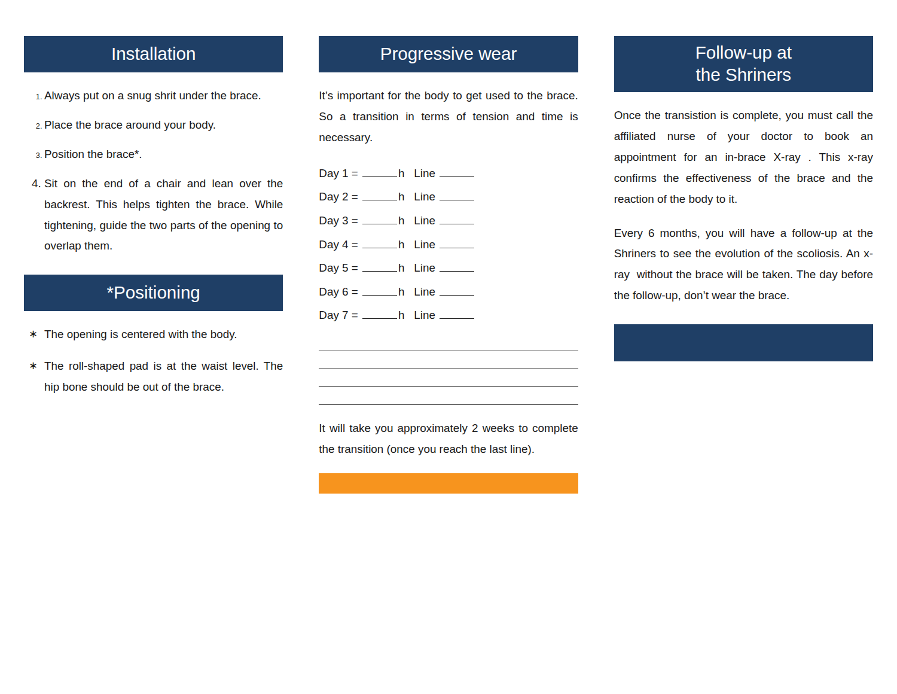Installation
Always put on a snug shrit under the brace.
Place the brace around your body.
Position the brace*.
Sit on the end of a chair and lean over the backrest. This helps tighten the brace. While tightening, guide the two parts of the opening to overlap them.
*Positioning
The opening is centered with the body.
The roll-shaped pad is at the waist level. The hip bone should be out of the brace.
Progressive wear
It’s important for the body to get used to the brace. So a transition in terms of tension and time is necessary.
Day 1 = h Line
Day 2 = h Line
Day 3 = h Line
Day 4 = h Line
Day 5 = h Line
Day 6 = h Line
Day 7 = h Line
It will take you approximately 2 weeks to complete the transition (once you reach the last line).
Follow-up at
the Shriners
Once the transistion is complete, you must call the affiliated nurse of your doctor to book an appointment for an in-brace X-ray . This x-ray confirms the effectiveness of the brace and the reaction of the body to it.
Every 6 months, you will have a follow-up at the Shriners to see the evolution of the scoliosis. An x-ray without the brace will be taken. The day before the follow-up, don’t wear the brace.